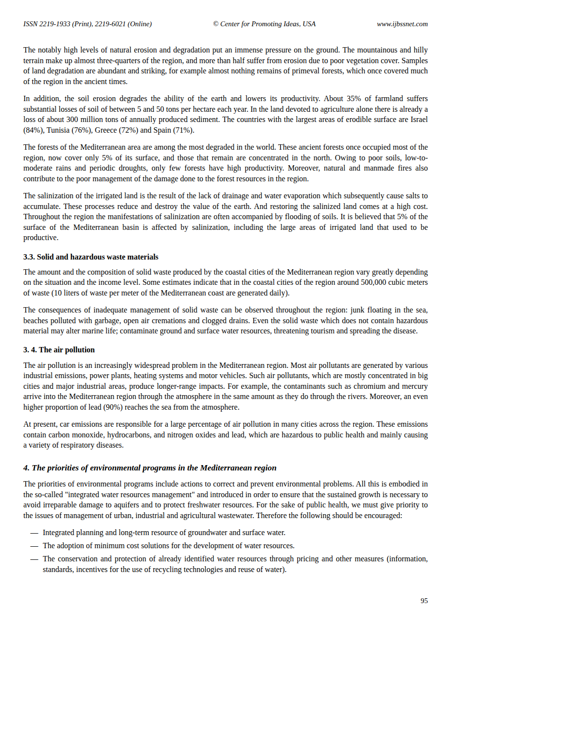ISSN 2219-1933 (Print), 2219-6021 (Online) © Center for Promoting Ideas, USA www.ijbssnet.com
The notably high levels of natural erosion and degradation put an immense pressure on the ground. The mountainous and hilly terrain make up almost three-quarters of the region, and more than half suffer from erosion due to poor vegetation cover. Samples of land degradation are abundant and striking, for example almost nothing remains of primeval forests, which once covered much of the region in the ancient times.
In addition, the soil erosion degrades the ability of the earth and lowers its productivity. About 35% of farmland suffers substantial losses of soil of between 5 and 50 tons per hectare each year. In the land devoted to agriculture alone there is already a loss of about 300 million tons of annually produced sediment. The countries with the largest areas of erodible surface are Israel (84%), Tunisia (76%), Greece (72%) and Spain (71%).
The forests of the Mediterranean area are among the most degraded in the world. These ancient forests once occupied most of the region, now cover only 5% of its surface, and those that remain are concentrated in the north. Owing to poor soils, low-to-moderate rains and periodic droughts, only few forests have high productivity. Moreover, natural and manmade fires also contribute to the poor management of the damage done to the forest resources in the region.
The salinization of the irrigated land is the result of the lack of drainage and water evaporation which subsequently cause salts to accumulate. These processes reduce and destroy the value of the earth. And restoring the salinized land comes at a high cost. Throughout the region the manifestations of salinization are often accompanied by flooding of soils. It is believed that 5% of the surface of the Mediterranean basin is affected by salinization, including the large areas of irrigated land that used to be productive.
3.3. Solid and hazardous waste materials
The amount and the composition of solid waste produced by the coastal cities of the Mediterranean region vary greatly depending on the situation and the income level. Some estimates indicate that in the coastal cities of the region around 500,000 cubic meters of waste (10 liters of waste per meter of the Mediterranean coast are generated daily).
The consequences of inadequate management of solid waste can be observed throughout the region: junk floating in the sea, beaches polluted with garbage, open air cremations and clogged drains. Even the solid waste which does not contain hazardous material may alter marine life; contaminate ground and surface water resources, threatening tourism and spreading the disease.
3. 4. The air pollution
The air pollution is an increasingly widespread problem in the Mediterranean region. Most air pollutants are generated by various industrial emissions, power plants, heating systems and motor vehicles. Such air pollutants, which are mostly concentrated in big cities and major industrial areas, produce longer-range impacts. For example, the contaminants such as chromium and mercury arrive into the Mediterranean region through the atmosphere in the same amount as they do through the rivers. Moreover, an even higher proportion of lead (90%) reaches the sea from the atmosphere.
At present, car emissions are responsible for a large percentage of air pollution in many cities across the region. These emissions contain carbon monoxide, hydrocarbons, and nitrogen oxides and lead, which are hazardous to public health and mainly causing a variety of respiratory diseases.
4. The priorities of environmental programs in the Mediterranean region
The priorities of environmental programs include actions to correct and prevent environmental problems. All this is embodied in the so-called "integrated water resources management" and introduced in order to ensure that the sustained growth is necessary to avoid irreparable damage to aquifers and to protect freshwater resources. For the sake of public health, we must give priority to the issues of management of urban, industrial and agricultural wastewater. Therefore the following should be encouraged:
Integrated planning and long-term resource of groundwater and surface water.
The adoption of minimum cost solutions for the development of water resources.
The conservation and protection of already identified water resources through pricing and other measures (information, standards, incentives for the use of recycling technologies and reuse of water).
95